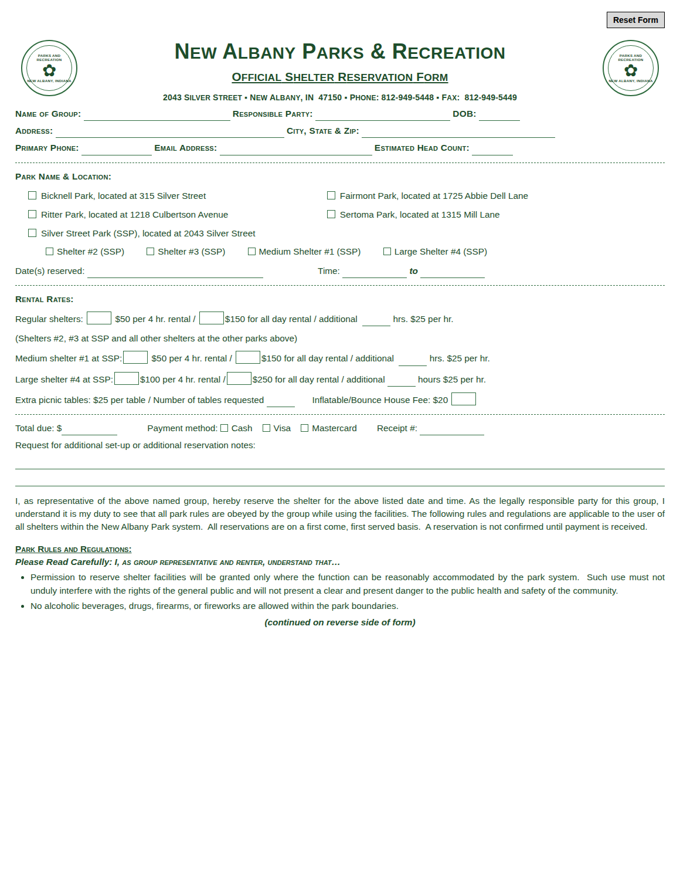Reset Form
PARKS AND RECREATION
✿
NEW ALBANY, INDIANA
PARKS AND RECREATION
✿
NEW ALBANY, INDIANA
NEW ALBANY PARKS & RECREATION
OFFICIAL SHELTER RESERVATION FORM
2043 SILVER STREET ▪ NEW ALBANY, IN 47150 ▪ PHONE: 812-949-5448 ▪ FAX: 812-949-5449
Name of Group: Responsible Party: DOB:
Address: City, State & Zip:
Primary Phone: Email Address: Estimated Head Count:
Park Name & Location:
| Bicknell Park, located at 315 Silver Street | Fairmont Park, located at 1725 Abbie Dell Lane |
| Ritter Park, located at 1218 Culbertson Avenue | Sertoma Park, located at 1315 Mill Lane |
| Silver Street Park (SSP), located at 2043 Silver Street |
Shelter #2 (SSP) Shelter #3 (SSP) Medium Shelter #1 (SSP) Large Shelter #4 (SSP)
Date(s) reserved: Time: to
Rental Rates:
Regular shelters: $50 per 4 hr. rental / $150 for all day rental / additional hrs. $25 per hr.
(Shelters #2, #3 at SSP and all other shelters at the other parks above)
Medium shelter #1 at SSP: $50 per 4 hr. rental / $150 for all day rental / additional hrs. $25 per hr.
Large shelter #4 at SSP: $100 per 4 hr. rental / $250 for all day rental / additional hours $25 per hr.
Extra picnic tables: $25 per table / Number of tables requested Inflatable/Bounce House Fee: $20
Total due: $ Payment method: Cash Visa Mastercard Receipt #:
Request for additional set-up or additional reservation notes:
I, as representative of the above named group, hereby reserve the shelter for the above listed date and time. As the legally responsible party for this group, I understand it is my duty to see that all park rules are obeyed by the group while using the facilities. The following rules and regulations are applicable to the user of all shelters within the New Albany Park system. All reservations are on a first come, first served basis. A reservation is not confirmed until payment is received.
Park Rules and Regulations:
Please Read Carefully: I, as group representative and renter, understand that…
Permission to reserve shelter facilities will be granted only where the function can be reasonably accommodated by the park system. Such use must not unduly interfere with the rights of the general public and will not present a clear and present danger to the public health and safety of the community.
No alcoholic beverages, drugs, firearms, or fireworks are allowed within the park boundaries.
(continued on reverse side of form)